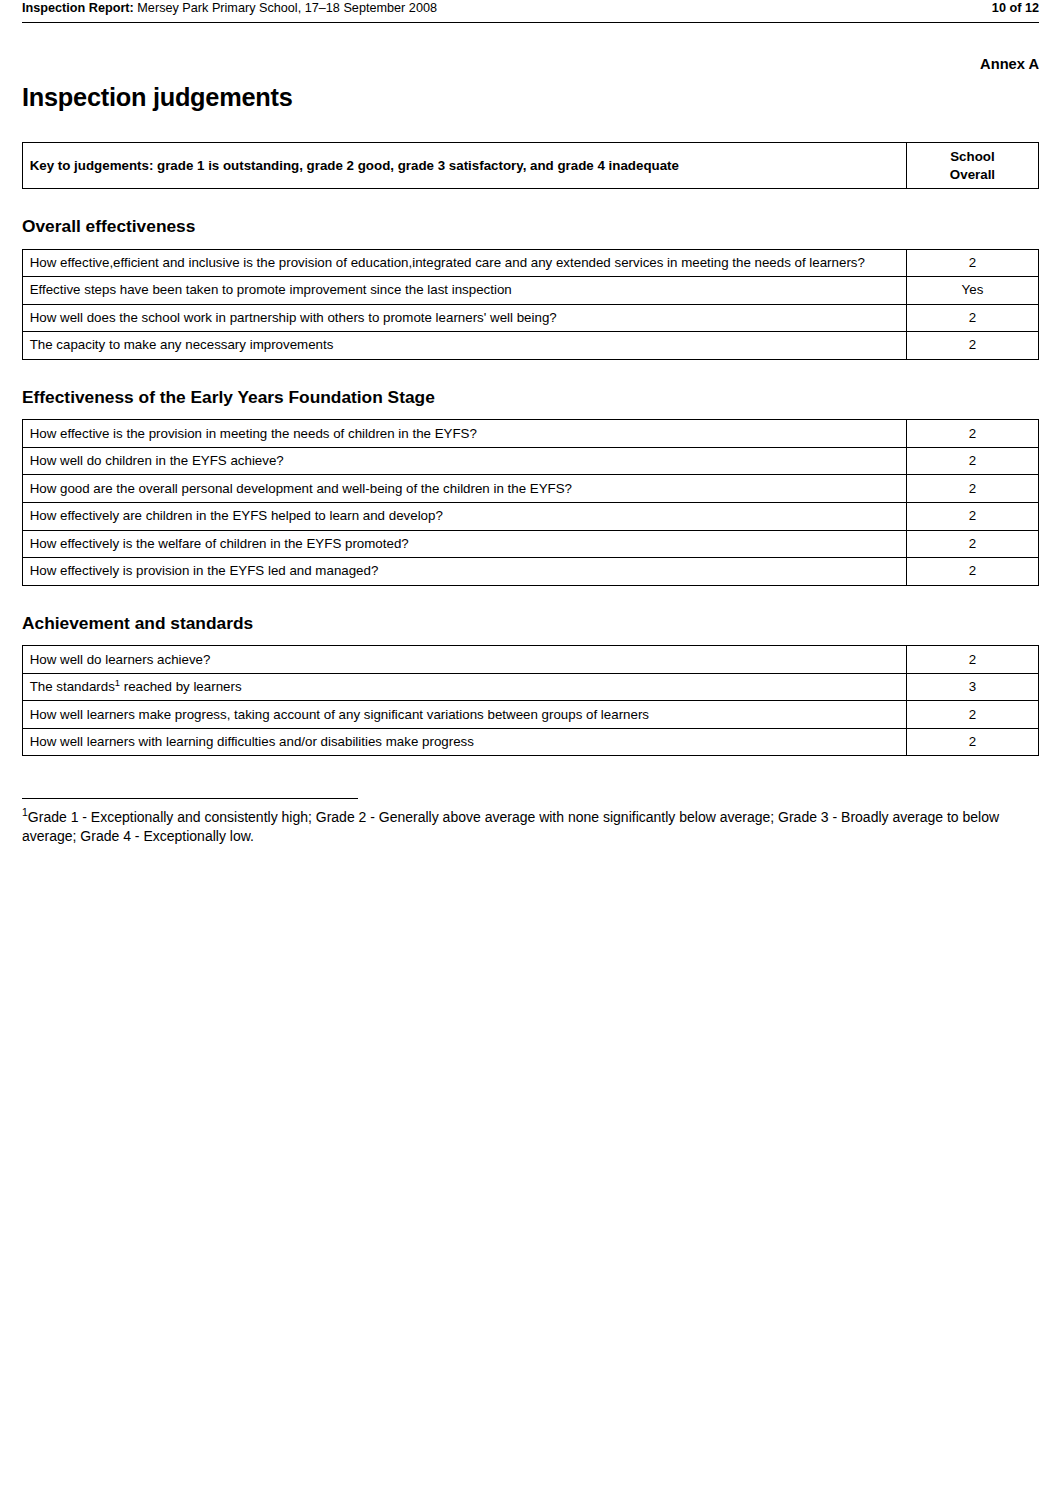Inspection Report: Mersey Park Primary School, 17–18 September 2008
10 of 12
Annex A
Inspection judgements
| Key to judgements: grade 1 is outstanding, grade 2 good, grade 3 satisfactory, and grade 4 inadequate | School Overall |
Overall effectiveness
| How effective,efficient and inclusive is the provision of education,integrated care and any extended services in meeting the needs of learners? | 2 |
| Effective steps have been taken to promote improvement since the last inspection | Yes |
| How well does the school work in partnership with others to promote learners' well being? | 2 |
| The capacity to make any necessary improvements | 2 |
Effectiveness of the Early Years Foundation Stage
| How effective is the provision in meeting the needs of children in the EYFS? | 2 |
| How well do children in the EYFS achieve? | 2 |
| How good are the overall personal development and well-being of the children in the EYFS? | 2 |
| How effectively are children in the EYFS helped to learn and develop? | 2 |
| How effectively is the welfare of children in the EYFS promoted? | 2 |
| How effectively is provision in the EYFS led and managed? | 2 |
Achievement and standards
| How well do learners achieve? | 2 |
| The standards 1 reached by learners | 3 |
| How well learners make progress, taking account of any significant variations between groups of learners | 2 |
| How well learners with learning difficulties and/or disabilities make progress | 2 |
1Grade 1 - Exceptionally and consistently high; Grade 2 - Generally above average with none significantly below average; Grade 3 - Broadly average to below average; Grade 4 - Exceptionally low.